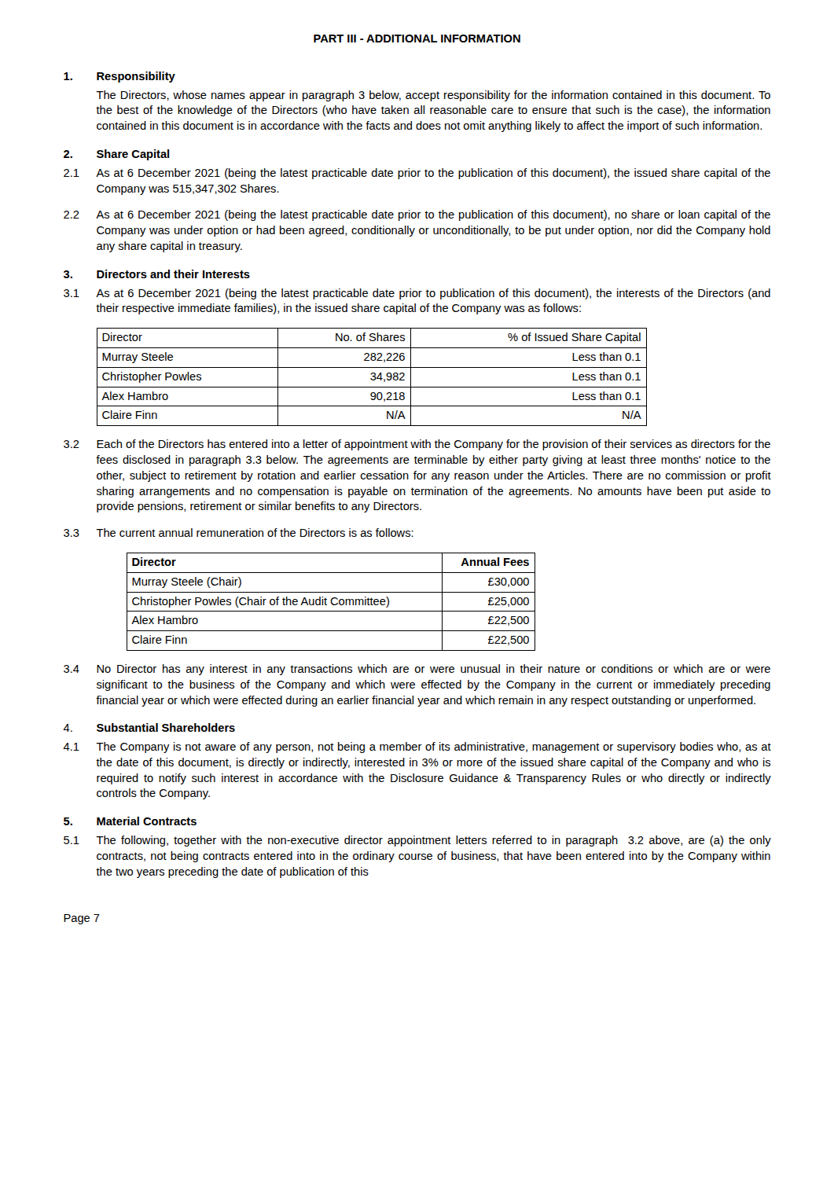PART III - ADDITIONAL INFORMATION
1. Responsibility
The Directors, whose names appear in paragraph 3 below, accept responsibility for the information contained in this document. To the best of the knowledge of the Directors (who have taken all reasonable care to ensure that such is the case), the information contained in this document is in accordance with the facts and does not omit anything likely to affect the import of such information.
2. Share Capital
2.1 As at 6 December 2021 (being the latest practicable date prior to the publication of this document), the issued share capital of the Company was 515,347,302 Shares.
2.2 As at 6 December 2021 (being the latest practicable date prior to the publication of this document), no share or loan capital of the Company was under option or had been agreed, conditionally or unconditionally, to be put under option, nor did the Company hold any share capital in treasury.
3. Directors and their Interests
3.1 As at 6 December 2021 (being the latest practicable date prior to publication of this document), the interests of the Directors (and their respective immediate families), in the issued share capital of the Company was as follows:
| Director | No. of Shares | % of Issued Share Capital |
| --- | --- | --- |
| Murray Steele | 282,226 | Less than 0.1 |
| Christopher Powles | 34,982 | Less than 0.1 |
| Alex Hambro | 90,218 | Less than 0.1 |
| Claire Finn | N/A | N/A |
3.2 Each of the Directors has entered into a letter of appointment with the Company for the provision of their services as directors for the fees disclosed in paragraph 3.3 below. The agreements are terminable by either party giving at least three months' notice to the other, subject to retirement by rotation and earlier cessation for any reason under the Articles. There are no commission or profit sharing arrangements and no compensation is payable on termination of the agreements. No amounts have been put aside to provide pensions, retirement or similar benefits to any Directors.
3.3 The current annual remuneration of the Directors is as follows:
| Director | Annual Fees |
| --- | --- |
| Murray Steele (Chair) | £30,000 |
| Christopher Powles (Chair of the Audit Committee) | £25,000 |
| Alex Hambro | £22,500 |
| Claire Finn | £22,500 |
3.4 No Director has any interest in any transactions which are or were unusual in their nature or conditions or which are or were significant to the business of the Company and which were effected by the Company in the current or immediately preceding financial year or which were effected during an earlier financial year and which remain in any respect outstanding or unperformed.
4. Substantial Shareholders
4.1 The Company is not aware of any person, not being a member of its administrative, management or supervisory bodies who, as at the date of this document, is directly or indirectly, interested in 3% or more of the issued share capital of the Company and who is required to notify such interest in accordance with the Disclosure Guidance & Transparency Rules or who directly or indirectly controls the Company.
5. Material Contracts
5.1 The following, together with the non-executive director appointment letters referred to in paragraph 3.2 above, are (a) the only contracts, not being contracts entered into in the ordinary course of business, that have been entered into by the Company within the two years preceding the date of publication of this
Page 7